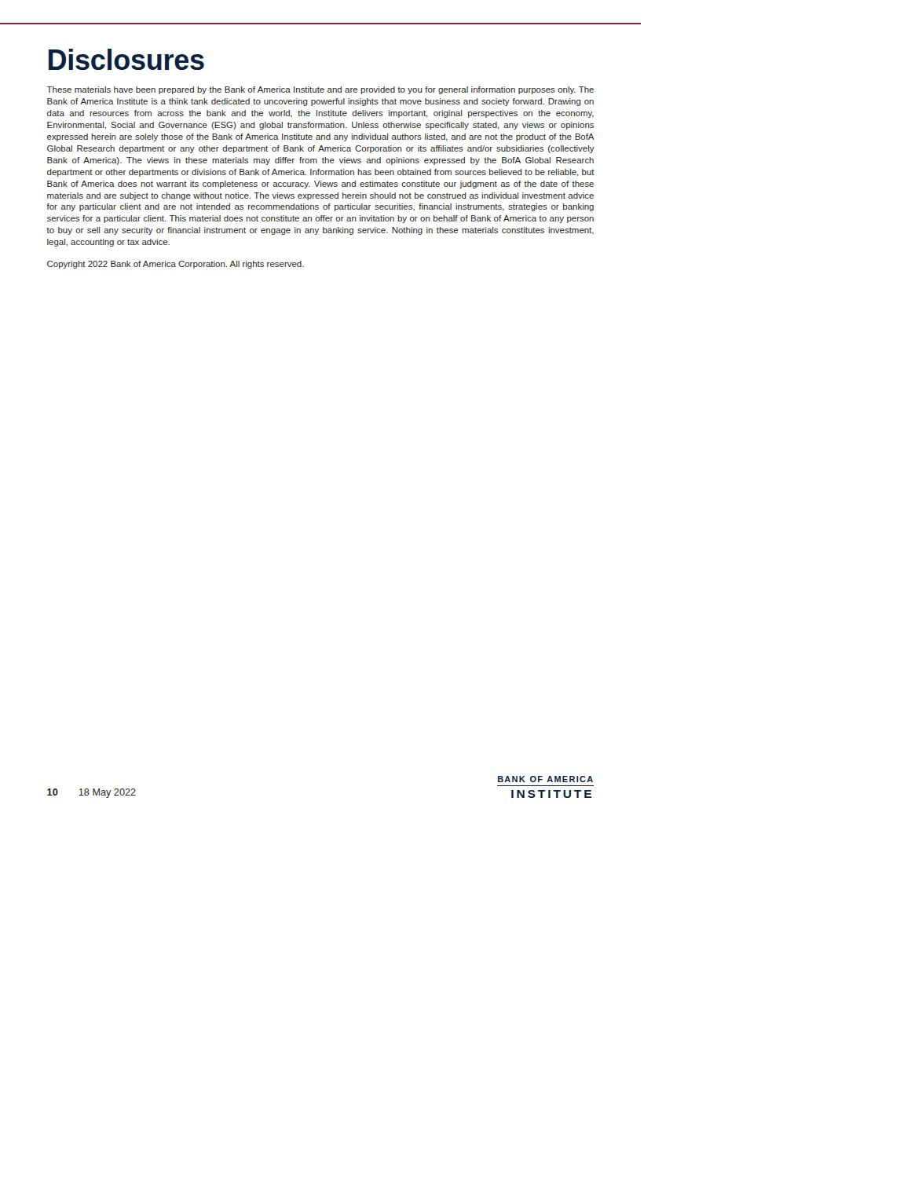Disclosures
These materials have been prepared by the Bank of America Institute and are provided to you for general information purposes only. The Bank of America Institute is a think tank dedicated to uncovering powerful insights that move business and society forward. Drawing on data and resources from across the bank and the world, the Institute delivers important, original perspectives on the economy, Environmental, Social and Governance (ESG) and global transformation. Unless otherwise specifically stated, any views or opinions expressed herein are solely those of the Bank of America Institute and any individual authors listed, and are not the product of the BofA Global Research department or any other department of Bank of America Corporation or its affiliates and/or subsidiaries (collectively Bank of America). The views in these materials may differ from the views and opinions expressed by the BofA Global Research department or other departments or divisions of Bank of America. Information has been obtained from sources believed to be reliable, but Bank of America does not warrant its completeness or accuracy. Views and estimates constitute our judgment as of the date of these materials and are subject to change without notice. The views expressed herein should not be construed as individual investment advice for any particular client and are not intended as recommendations of particular securities, financial instruments, strategies or banking services for a particular client. This material does not constitute an offer or an invitation by or on behalf of Bank of America to any person to buy or sell any security or financial instrument or engage in any banking service. Nothing in these materials constitutes investment, legal, accounting or tax advice.
Copyright 2022 Bank of America Corporation. All rights reserved.
10
18 May 2022
BANK OF AMERICA
INSTITUTE